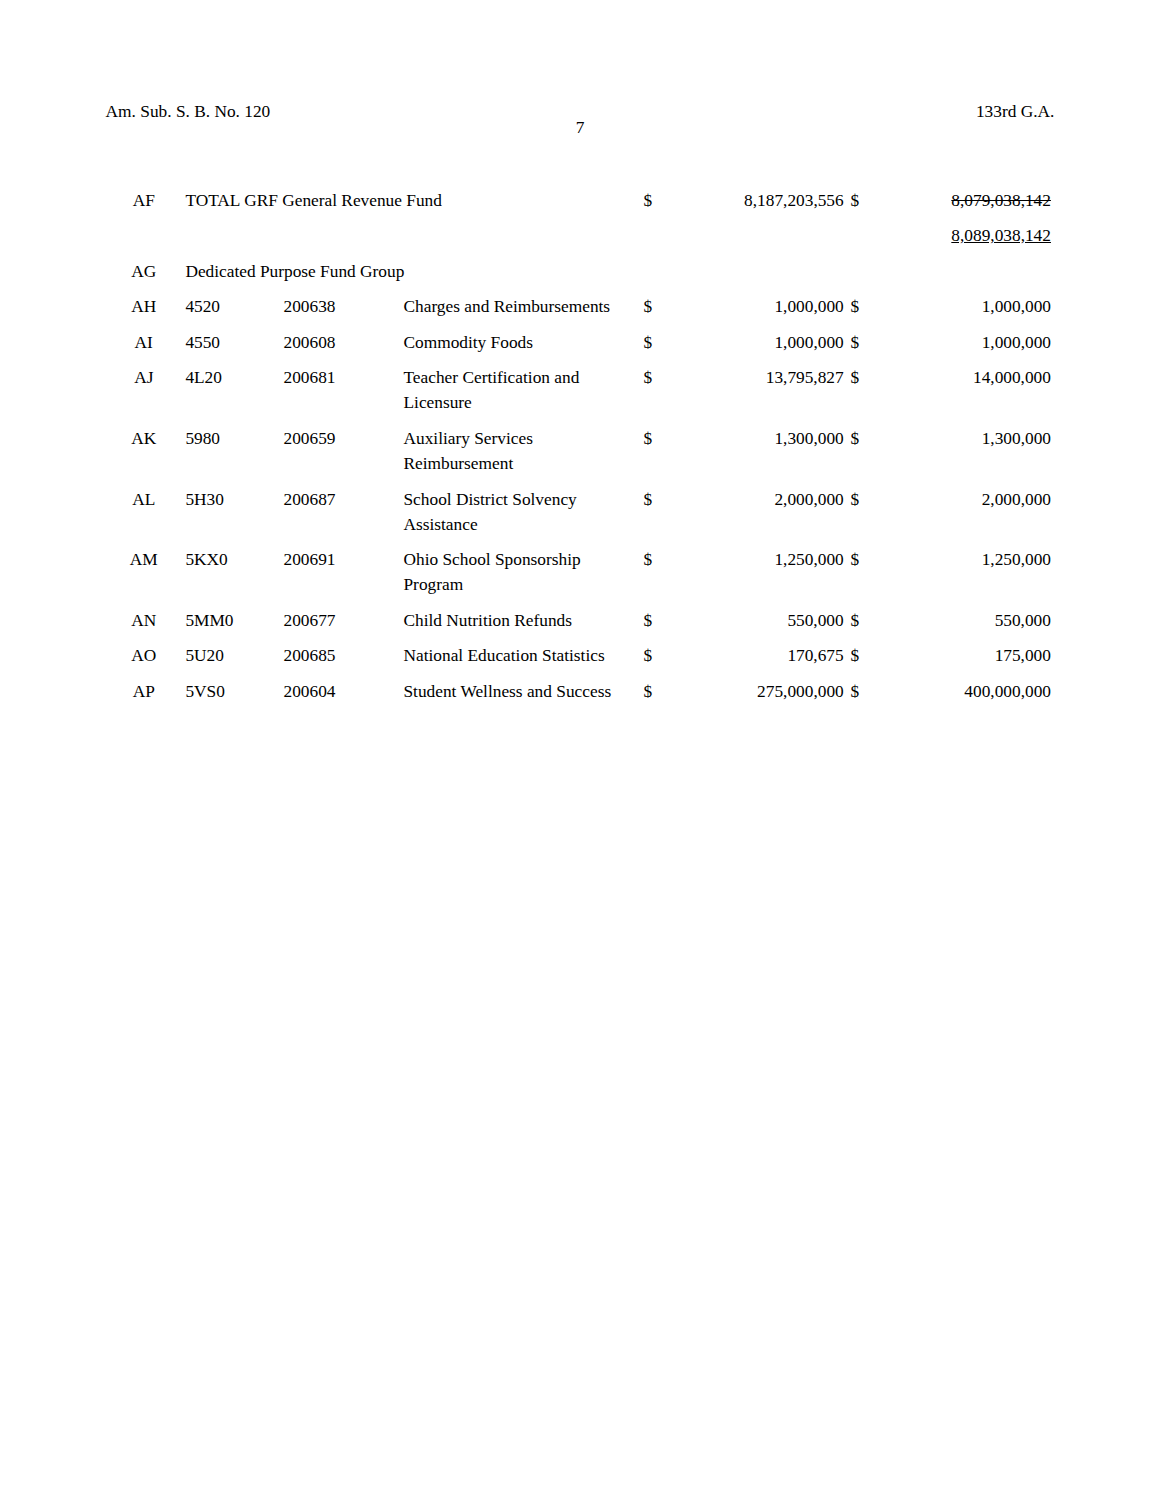Am. Sub. S. B. No. 120
133rd G.A.
7
| AF | TOTAL GRF General Revenue Fund | $ | 8,187,203,556 | $ | 8,079,038,142 |
| | | | | | 8,089,038,142 |
| AG | Dedicated Purpose Fund Group |
| AH | 4520 | 200638 | Charges and Reimbursements | $ | 1,000,000 | $ | 1,000,000 |
| AI | 4550 | 200608 | Commodity Foods | $ | 1,000,000 | $ | 1,000,000 |
| AJ | 4L20 | 200681 | Teacher Certification and Licensure | $ | 13,795,827 | $ | 14,000,000 |
| AK | 5980 | 200659 | Auxiliary Services Reimbursement | $ | 1,300,000 | $ | 1,300,000 |
| AL | 5H30 | 200687 | School District Solvency Assistance | $ | 2,000,000 | $ | 2,000,000 |
| AM | 5KX0 | 200691 | Ohio School Sponsorship Program | $ | 1,250,000 | $ | 1,250,000 |
| AN | 5MM0 | 200677 | Child Nutrition Refunds | $ | 550,000 | $ | 550,000 |
| AO | 5U20 | 200685 | National Education Statistics | $ | 170,675 | $ | 175,000 |
| AP | 5VS0 | 200604 | Student Wellness and Success | $ | 275,000,000 | $ | 400,000,000 |